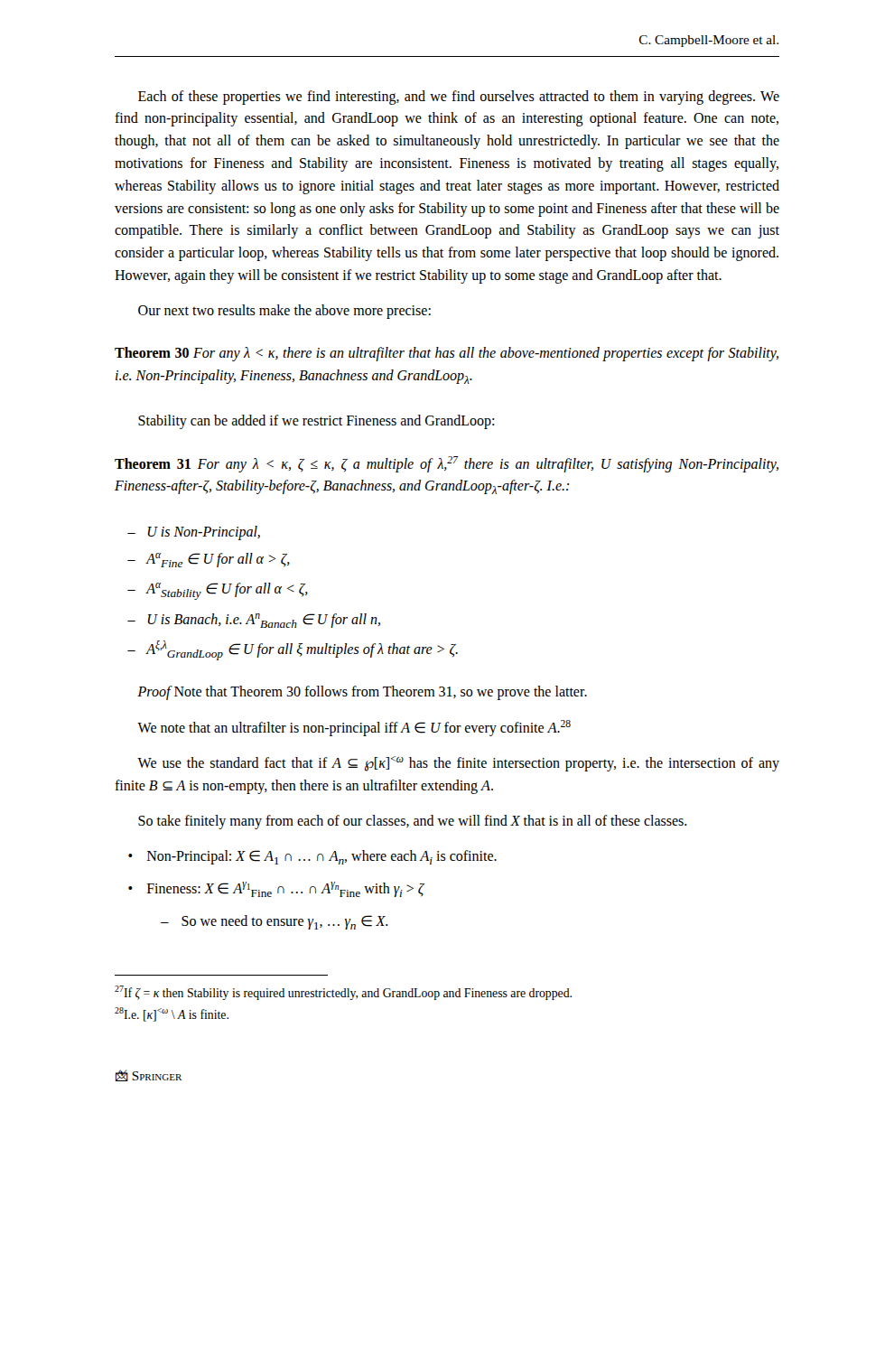C. Campbell-Moore et al.
Each of these properties we find interesting, and we find ourselves attracted to them in varying degrees. We find non-principality essential, and GrandLoop we think of as an interesting optional feature. One can note, though, that not all of them can be asked to simultaneously hold unrestrictedly. In particular we see that the motivations for Fineness and Stability are inconsistent. Fineness is motivated by treating all stages equally, whereas Stability allows us to ignore initial stages and treat later stages as more important. However, restricted versions are consistent: so long as one only asks for Stability up to some point and Fineness after that these will be compatible. There is similarly a conflict between GrandLoop and Stability as GrandLoop says we can just consider a particular loop, whereas Stability tells us that from some later perspective that loop should be ignored. However, again they will be consistent if we restrict Stability up to some stage and GrandLoop after that.
Our next two results make the above more precise:
Theorem 30 For any λ < κ, there is an ultrafilter that has all the above-mentioned properties except for Stability, i.e. Non-Principality, Fineness, Banachness and GrandLoopλ.
Stability can be added if we restrict Fineness and GrandLoop:
Theorem 31 For any λ < κ, ζ ≤ κ, ζ a multiple of λ,27 there is an ultrafilter, U satisfying Non-Principality, Fineness-after-ζ, Stability-before-ζ, Banachness, and GrandLoopλ-after-ζ. I.e.:
U is Non-Principal,
AαFine ∈ U for all α > ζ,
AαStability ∈ U for all α < ζ,
U is Banach, i.e. AnBanach ∈ U for all n,
Aξ,λGrandLoop ∈ U for all ξ multiples of λ that are > ζ.
Proof Note that Theorem 30 follows from Theorem 31, so we prove the latter.
We note that an ultrafilter is non-principal iff A ∈ U for every cofinite A.28
We use the standard fact that if A ⊆ ℘[κ]<ω has the finite intersection property, i.e. the intersection of any finite B ⊆ A is non-empty, then there is an ultrafilter extending A.
So take finitely many from each of our classes, and we will find X that is in all of these classes.
Non-Principal: X ∈ A1 ∩ … ∩ An, where each Ai is cofinite.
Fineness: X ∈ Aγ1Fine ∩ … ∩ AγnFine with γi > ζ
So we need to ensure γ1, … γn ∈ X.
27If ζ = κ then Stability is required unrestrictedly, and GrandLoop and Fineness are dropped.
28I.e. [κ]<ω \ A is finite.
🖄 Springer